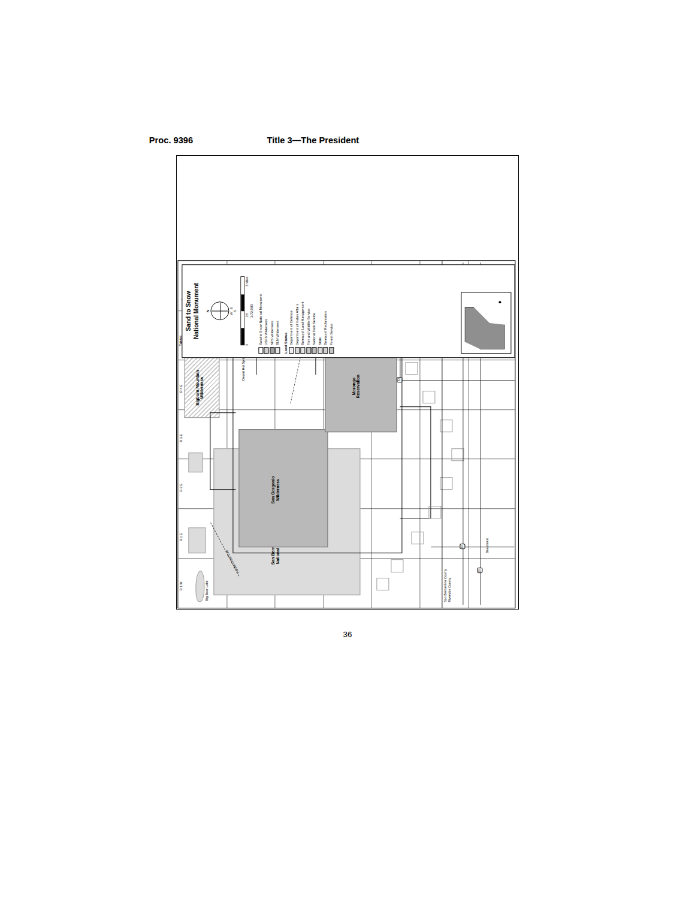Proc. 9396
Title 3—The President
R 1 W
R 1 E
R 2 E
R 3 E
R 4 E
R 5 E
T 1 S
T 2 S
T 3 S
T 4 S
Big Bear Lake
San Bernardino
National Forest
Bigborn Mountain
Wilderness
San Gorgonio
Wilderness
Joshua Tree
Wilderness
Morongo
Reservation
Pacific Crest Trail
Yucca
Valley
Desert Hot Springs
Beaumont
Palm Springs
10
62
62
10
111
San Bernardino County
Riverside County
Sand to Snow
National Monument
N
W E
S
02.55 Miles
1:72,000
Sand to Snow National Monument
USFS Wilderness
NPS Wilderness
BLM Wilderness
Land Status
Department of Defense
Department of Indian Affairs
Bureau of Land Management
Fish and Wildlife Service
National Park Service
State
Bureau of Reclamation
Forest Service
36